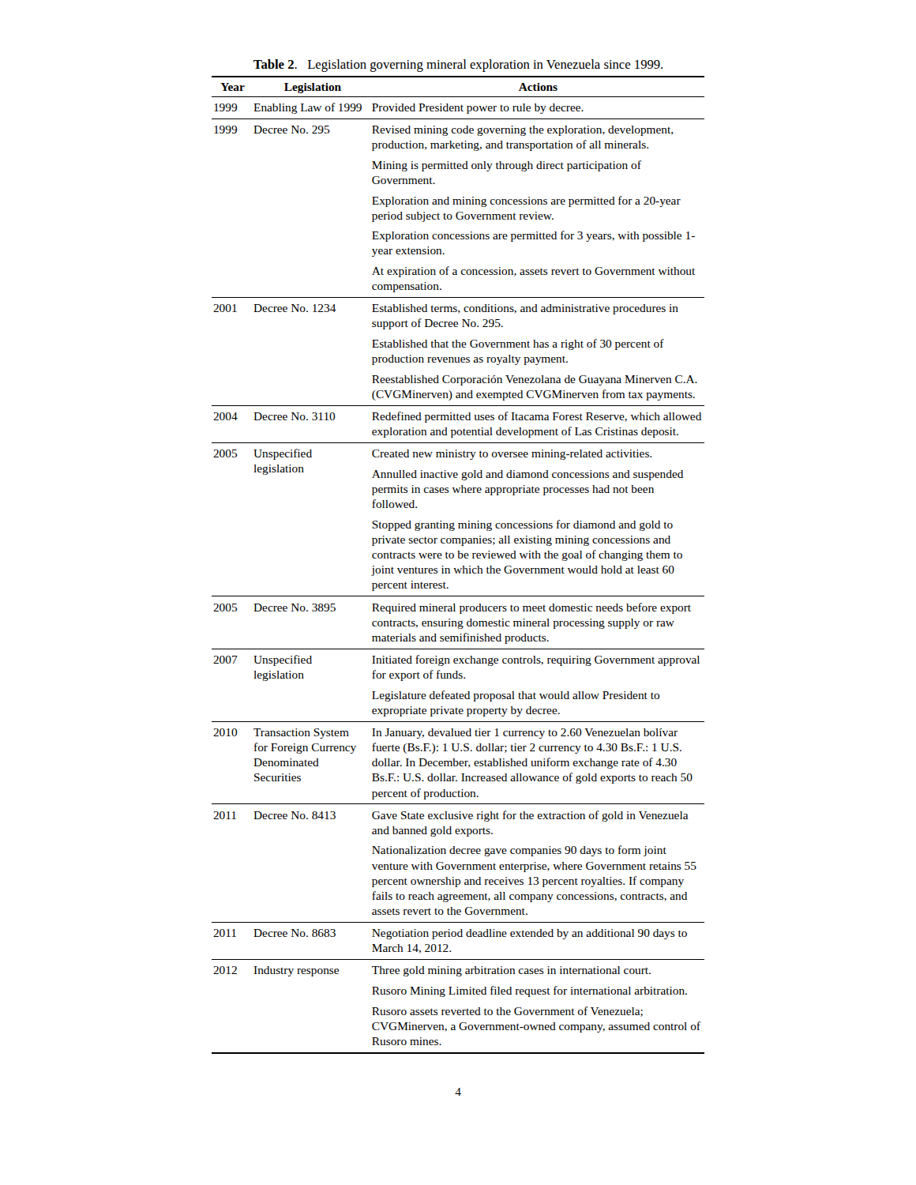Table 2 . Legislation governing mineral exploration in Venezuela since 1999.
| Year | Legislation | Actions |
| --- | --- | --- |
| 1999 | Enabling Law of 1999 | Provided President power to rule by decree. |
| 1999 | Decree No. 295 | Revised mining code governing the exploration, development, production, marketing, and transportation of all minerals. Mining is permitted only through direct participation of Government. Exploration and mining concessions are permitted for a 20-year period subject to Government review. Exploration concessions are permitted for 3 years, with possible 1-year extension. At expiration of a concession, assets revert to Government without compensation. |
| 2001 | Decree No. 1234 | Established terms, conditions, and administrative procedures in support of Decree No. 295. Established that the Government has a right of 30 percent of production revenues as royalty payment. Reestablished Corporación Venezolana de Guayana Minerven C.A. (CVGMinerven) and exempted CVGMinerven from tax payments. |
| 2004 | Decree No. 3110 | Redefined permitted uses of Itacama Forest Reserve, which allowed exploration and potential development of Las Cristinas deposit. |
| 2005 | Unspecified legislation | Created new ministry to oversee mining-related activities. Annulled inactive gold and diamond concessions and suspended permits in cases where appropriate processes had not been followed. Stopped granting mining concessions for diamond and gold to private sector companies; all existing mining concessions and contracts were to be reviewed with the goal of changing them to joint ventures in which the Government would hold at least 60 percent interest. |
| 2005 | Decree No. 3895 | Required mineral producers to meet domestic needs before export contracts, ensuring domestic mineral processing supply or raw materials and semifinished products. |
| 2007 | Unspecified legislation | Initiated foreign exchange controls, requiring Government approval for export of funds. Legislature defeated proposal that would allow President to expropriate private property by decree. |
| 2010 | Transaction System for Foreign Currency Denominated Securities | In January, devalued tier 1 currency to 2.60 Venezuelan bolívar fuerte (Bs.F.): 1 U.S. dollar; tier 2 currency to 4.30 Bs.F.: 1 U.S. dollar. In December, established uniform exchange rate of 4.30 Bs.F.: U.S. dollar. Increased allowance of gold exports to reach 50 percent of production. |
| 2011 | Decree No. 8413 | Gave State exclusive right for the extraction of gold in Venezuela and banned gold exports. Nationalization decree gave companies 90 days to form joint venture with Government enterprise, where Government retains 55 percent ownership and receives 13 percent royalties. If company fails to reach agreement, all company concessions, contracts, and assets revert to the Government. |
| 2011 | Decree No. 8683 | Negotiation period deadline extended by an additional 90 days to March 14, 2012. |
| 2012 | Industry response | Three gold mining arbitration cases in international court. Rusoro Mining Limited filed request for international arbitration. Rusoro assets reverted to the Government of Venezuela; CVGMinerven, a Government-owned company, assumed control of Rusoro mines. |
4